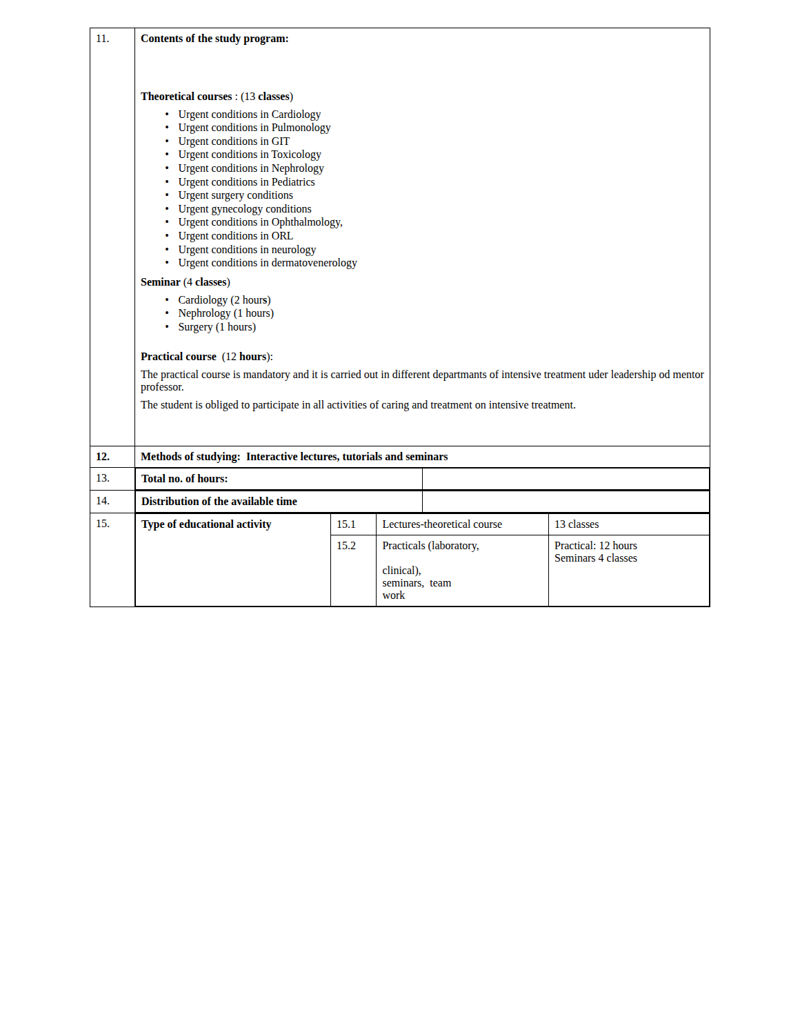| 11. | Contents of the study program: Theoretical courses : (13 classes ) Urgent conditions in Cardiology Urgent conditions in Pulmonology Urgent conditions in GIT Urgent conditions in Toxicology Urgent conditions in Nephrology Urgent conditions in Pediatrics Urgent surgery conditions Urgent gynecology conditions Urgent conditions in Ophthalmology, Urgent conditions in ORL Urgent conditions in neurology Urgent conditions in dermatovenerology Seminar (4 classes ) Cardiology (2 hour s ) Nephrology (1 hours) Surgery (1 hours) Practical course (12 hours ): The practical course is mandatory and it is carried out in different departmants of intensive treatment uder leadership od mentor professor. The student is obliged to participate in all activities of caring and treatment on intensive treatment. |
| 12. | Methods of studying: Interactive lectures, tutorials and seminars |
| 13. | / Total no. of hours: / / |
| 14. | / Distribution of the available time / / |
| 15. | / Type of educational activity / 15.1 / Lectures-theoretical course / 13 classes / / 15.2 / Practicals (laboratory, clinical), seminars, team work / Practical: 12 hours Seminars 4 classes / |